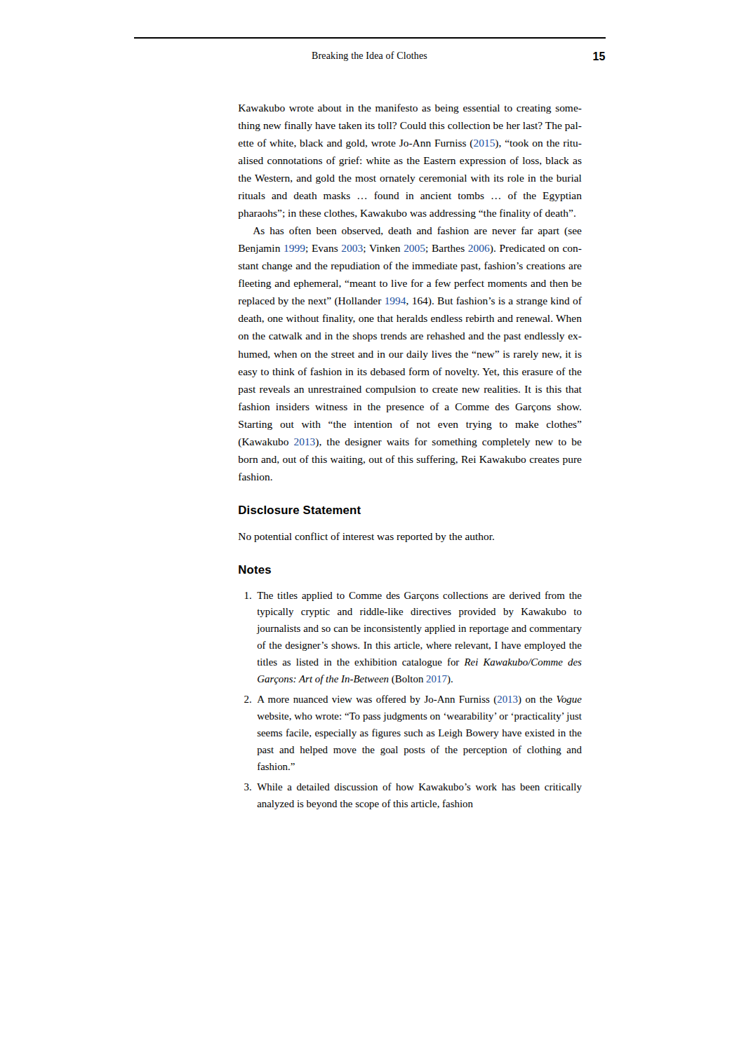Breaking the Idea of Clothes 15
Kawakubo wrote about in the manifesto as being essential to creating something new finally have taken its toll? Could this collection be her last? The palette of white, black and gold, wrote Jo-Ann Furniss (2015), “took on the ritualised connotations of grief: white as the Eastern expression of loss, black as the Western, and gold the most ornately ceremonial with its role in the burial rituals and death masks … found in ancient tombs … of the Egyptian pharaohs”; in these clothes, Kawakubo was addressing “the finality of death”.
As has often been observed, death and fashion are never far apart (see Benjamin 1999; Evans 2003; Vinken 2005; Barthes 2006). Predicated on constant change and the repudiation of the immediate past, fashion’s creations are fleeting and ephemeral, “meant to live for a few perfect moments and then be replaced by the next” (Hollander 1994, 164). But fashion’s is a strange kind of death, one without finality, one that heralds endless rebirth and renewal. When on the catwalk and in the shops trends are rehashed and the past endlessly exhumed, when on the street and in our daily lives the “new” is rarely new, it is easy to think of fashion in its debased form of novelty. Yet, this erasure of the past reveals an unrestrained compulsion to create new realities. It is this that fashion insiders witness in the presence of a Comme des Garçons show. Starting out with “the intention of not even trying to make clothes” (Kawakubo 2013), the designer waits for something completely new to be born and, out of this waiting, out of this suffering, Rei Kawakubo creates pure fashion.
Disclosure Statement
No potential conflict of interest was reported by the author.
Notes
The titles applied to Comme des Garçons collections are derived from the typically cryptic and riddle-like directives provided by Kawakubo to journalists and so can be inconsistently applied in reportage and commentary of the designer’s shows. In this article, where relevant, I have employed the titles as listed in the exhibition catalogue for Rei Kawakubo/Comme des Garçons: Art of the In-Between (Bolton 2017).
A more nuanced view was offered by Jo-Ann Furniss (2013) on the Vogue website, who wrote: “To pass judgments on ‘wearability’ or ‘practicality’ just seems facile, especially as figures such as Leigh Bowery have existed in the past and helped move the goal posts of the perception of clothing and fashion.”
While a detailed discussion of how Kawakubo’s work has been critically analyzed is beyond the scope of this article, fashion